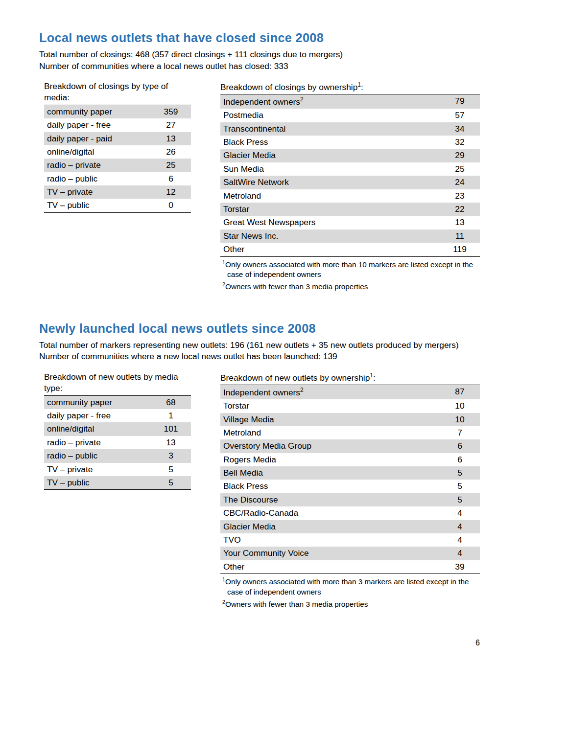Local news outlets that have closed since 2008
Total number of closings: 468 (357 direct closings + 111 closings due to mergers)
Number of communities where a local news outlet has closed: 333
Breakdown of closings by type of media:
| community paper | 359 |
| daily paper - free | 27 |
| daily paper - paid | 13 |
| online/digital | 26 |
| radio – private | 25 |
| radio – public | 6 |
| TV – private | 12 |
| TV – public | 0 |
Breakdown of closings by ownership1:
| Independent owners 2 | 79 |
| Postmedia | 57 |
| Transcontinental | 34 |
| Black Press | 32 |
| Glacier Media | 29 |
| Sun Media | 25 |
| SaltWire Network | 24 |
| Metroland | 23 |
| Torstar | 22 |
| Great West Newspapers | 13 |
| Star News Inc. | 11 |
| Other | 119 |
1Only owners associated with more than 10 markers are listed except in the case of independent owners
2Owners with fewer than 3 media properties
Newly launched local news outlets since 2008
Total number of markers representing new outlets: 196 (161 new outlets + 35 new outlets produced by mergers)
Number of communities where a new local news outlet has been launched: 139
Breakdown of new outlets by media type:
| community paper | 68 |
| daily paper - free | 1 |
| online/digital | 101 |
| radio – private | 13 |
| radio – public | 3 |
| TV – private | 5 |
| TV – public | 5 |
Breakdown of new outlets by ownership1:
| Independent owners 2 | 87 |
| Torstar | 10 |
| Village Media | 10 |
| Metroland | 7 |
| Overstory Media Group | 6 |
| Rogers Media | 6 |
| Bell Media | 5 |
| Black Press | 5 |
| The Discourse | 5 |
| CBC/Radio-Canada | 4 |
| Glacier Media | 4 |
| TVO | 4 |
| Your Community Voice | 4 |
| Other | 39 |
1Only owners associated with more than 3 markers are listed except in the case of independent owners
2Owners with fewer than 3 media properties
6